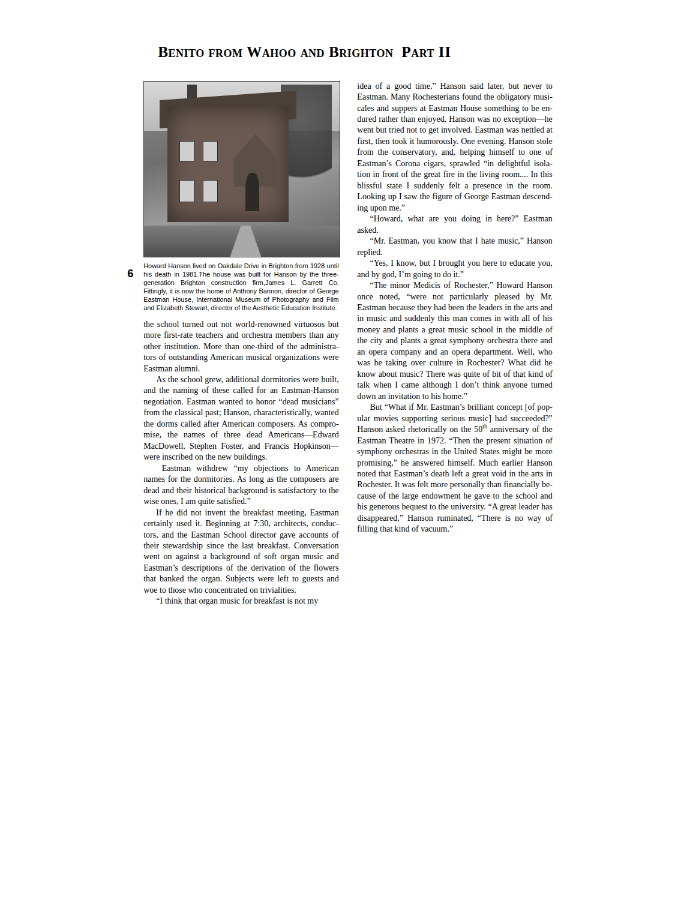Benito from Wahoo and Brighton Part II
Howard Hanson lived on Oakdale Drive in Brighton from 1928 until his death in 1981.The house was built for Hanson by the three-generation Brighton construction firm,James L. Garrett Co. Fittingly, it is now the home of Anthony Bannon, director of George Eastman House, International Museum of Photography and Film and Elizabeth Stewart, director of the Aesthetic Education Institute.
6
the school turned out not world-renowned virtuosos but more first-rate teachers and orchestra members than any other institution. More than one-third of the administrators of outstanding American musical organizations were Eastman alumni.
As the school grew, additional dormitories were built, and the naming of these called for an Eastman-Hanson negotiation. Eastman wanted to honor “dead musicians” from the classical past; Hanson, characteristically, wanted the dorms called after American composers. As compromise, the names of three dead Americans—Edward MacDowell, Stephen Foster, and Francis Hopkinson—were inscribed on the new buildings.
Eastman withdrew “my objections to American names for the dormitories. As long as the composers are dead and their historical background is satisfactory to the wise ones, I am quite satisfied.”
If he did not invent the breakfast meeting, Eastman certainly used it. Beginning at 7:30, architects, conductors, and the Eastman School director gave accounts of their stewardship since the last breakfast. Conversation went on against a background of soft organ music and Eastman’s descriptions of the derivation of the flowers that banked the organ. Subjects were left to guests and woe to those who concentrated on trivialities.
“I think that organ music for breakfast is not my
idea of a good time,” Hanson said later, but never to Eastman. Many Rochesterians found the obligatory musicales and suppers at Eastman House something to be endured rather than enjoyed. Hanson was no exception—he went but tried not to get involved. Eastman was nettled at first, then took it humorously. One evening. Hanson stole from the conservatory, and, helping himself to one of Eastman’s Corona cigars, sprawled “in delightful isolation in front of the great fire in the living room.... In this blissful state I suddenly felt a presence in the room. Looking up I saw the figure of George Eastman descending upon me.”
“Howard, what are you doing in here?” Eastman asked.
“Mr. Eastman, you know that I hate music,” Hanson replied.
“Yes, I know, but I brought you here to educate you, and by god, I’m going to do it.”
“The minor Medicis of Rochester,” Howard Hanson once noted, “were not particularly pleased by Mr. Eastman because they had been the leaders in the arts and in music and suddenly this man comes in with all of his money and plants a great music school in the middle of the city and plants a great symphony orchestra there and an opera company and an opera department. Well, who was he taking over culture in Rochester? What did he know about music? There was quite of bit of that kind of talk when I came although I don’t think anyone turned down an invitation to his home.”
But “What if Mr. Eastman’s brilliant concept [of popular movies supporting serious music] had succeeded?” Hanson asked rhetorically on the 50th anniversary of the Eastman Theatre in 1972. “Then the present situation of symphony orchestras in the United States might be more promising,” he answered himself. Much earlier Hanson noted that Eastman’s death left a great void in the arts in Rochester. It was felt more personally than financially because of the large endowment he gave to the school and his generous bequest to the university. “A great leader has disappeared,” Hanson ruminated, “There is no way of filling that kind of vacuum.”